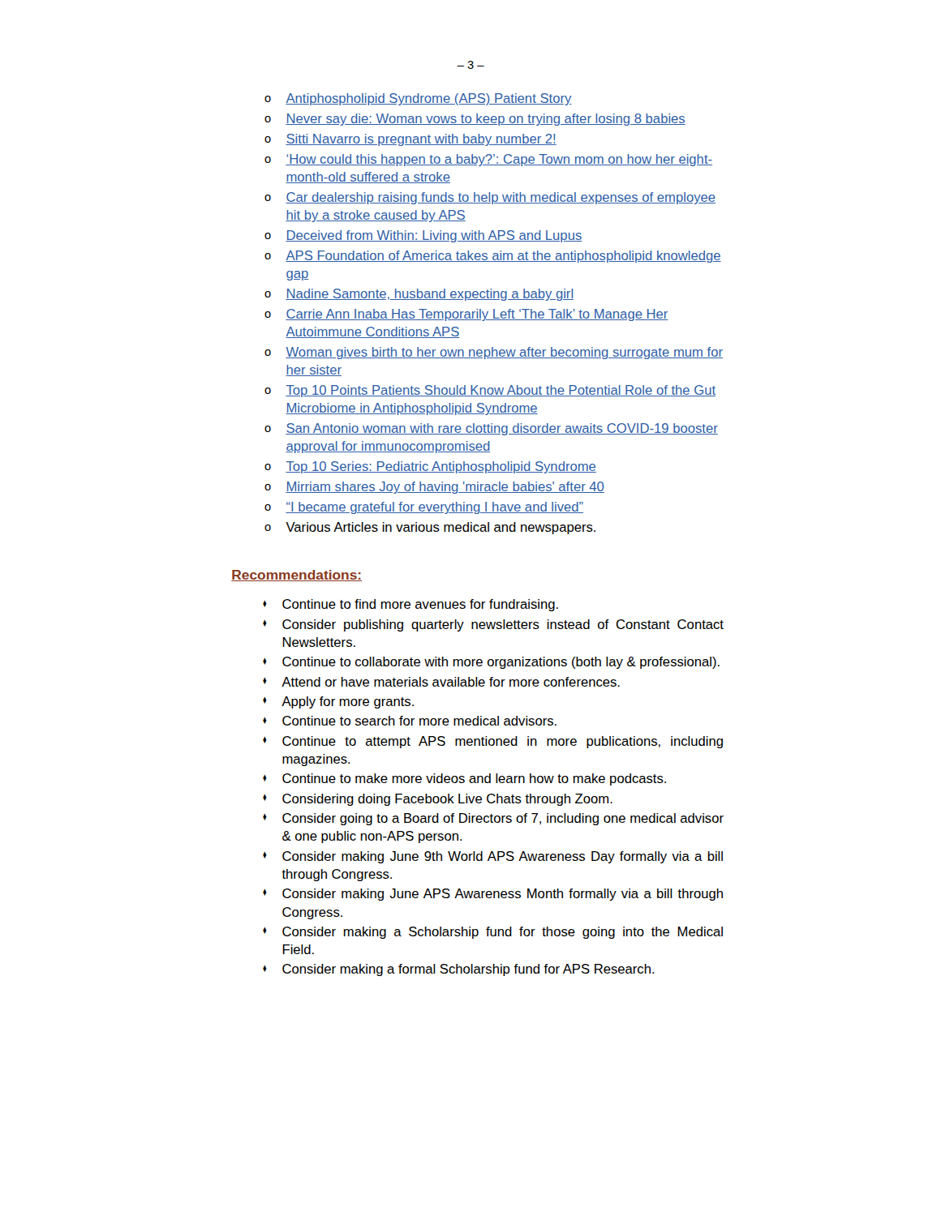– 3 –
Antiphospholipid Syndrome (APS) Patient Story
Never say die: Woman vows to keep on trying after losing 8 babies
Sitti Navarro is pregnant with baby number 2!
‘How could this happen to a baby?’: Cape Town mom on how her eight-month-old suffered a stroke
Car dealership raising funds to help with medical expenses of employee hit by a stroke caused by APS
Deceived from Within: Living with APS and Lupus
APS Foundation of America takes aim at the antiphospholipid knowledge gap
Nadine Samonte, husband expecting a baby girl
Carrie Ann Inaba Has Temporarily Left ‘The Talk’ to Manage Her Autoimmune Conditions APS
Woman gives birth to her own nephew after becoming surrogate mum for her sister
Top 10 Points Patients Should Know About the Potential Role of the Gut Microbiome in Antiphospholipid Syndrome
San Antonio woman with rare clotting disorder awaits COVID-19 booster approval for immunocompromised
Top 10 Series: Pediatric Antiphospholipid Syndrome
Mirriam shares Joy of having 'miracle babies' after 40
“I became grateful for everything I have and lived”
Various Articles in various medical and newspapers.
Recommendations:
Continue to find more avenues for fundraising.
Consider publishing quarterly newsletters instead of Constant Contact Newsletters.
Continue to collaborate with more organizations (both lay & professional).
Attend or have materials available for more conferences.
Apply for more grants.
Continue to search for more medical advisors.
Continue to attempt APS mentioned in more publications, including magazines.
Continue to make more videos and learn how to make podcasts.
Considering doing Facebook Live Chats through Zoom.
Consider going to a Board of Directors of 7, including one medical advisor & one public non-APS person.
Consider making June 9th World APS Awareness Day formally via a bill through Congress.
Consider making June APS Awareness Month formally via a bill through Congress.
Consider making a Scholarship fund for those going into the Medical Field.
Consider making a formal Scholarship fund for APS Research.